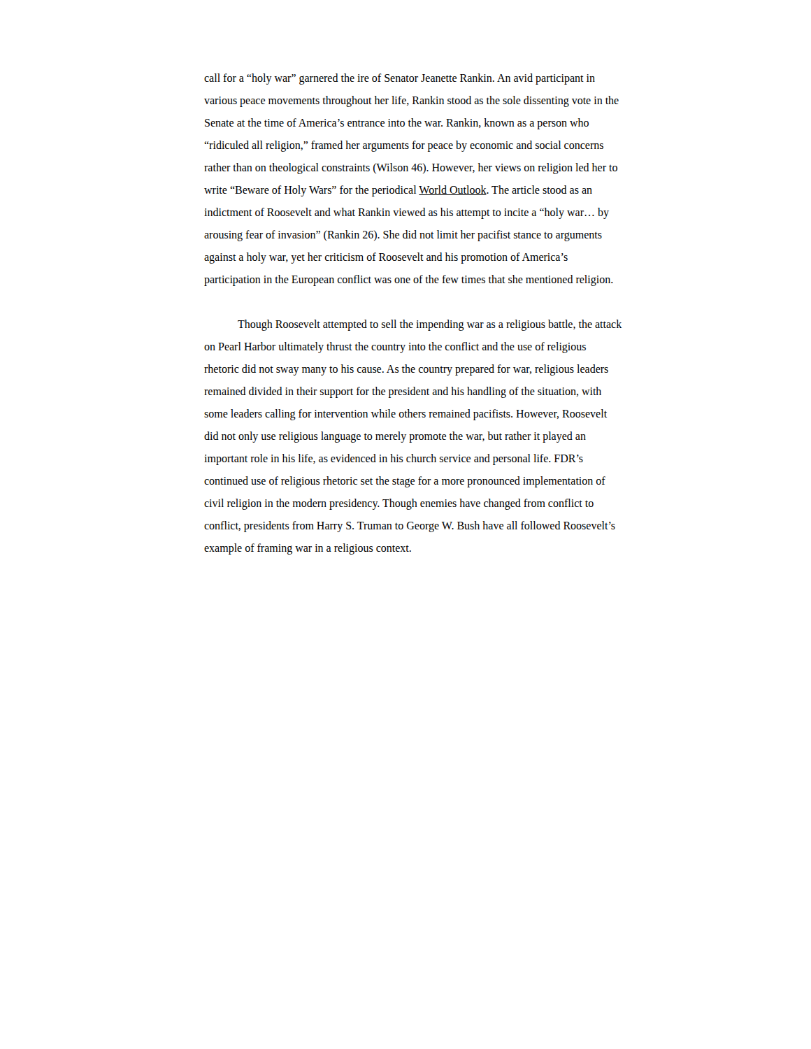call for a “holy war” garnered the ire of Senator Jeanette Rankin. An avid participant in various peace movements throughout her life, Rankin stood as the sole dissenting vote in the Senate at the time of America’s entrance into the war. Rankin, known as a person who “ridiculed all religion,” framed her arguments for peace by economic and social concerns rather than on theological constraints (Wilson 46). However, her views on religion led her to write “Beware of Holy Wars” for the periodical World Outlook. The article stood as an indictment of Roosevelt and what Rankin viewed as his attempt to incite a “holy war… by arousing fear of invasion” (Rankin 26). She did not limit her pacifist stance to arguments against a holy war, yet her criticism of Roosevelt and his promotion of America’s participation in the European conflict was one of the few times that she mentioned religion.
Though Roosevelt attempted to sell the impending war as a religious battle, the attack on Pearl Harbor ultimately thrust the country into the conflict and the use of religious rhetoric did not sway many to his cause. As the country prepared for war, religious leaders remained divided in their support for the president and his handling of the situation, with some leaders calling for intervention while others remained pacifists. However, Roosevelt did not only use religious language to merely promote the war, but rather it played an important role in his life, as evidenced in his church service and personal life. FDR’s continued use of religious rhetoric set the stage for a more pronounced implementation of civil religion in the modern presidency. Though enemies have changed from conflict to conflict, presidents from Harry S. Truman to George W. Bush have all followed Roosevelt’s example of framing war in a religious context.